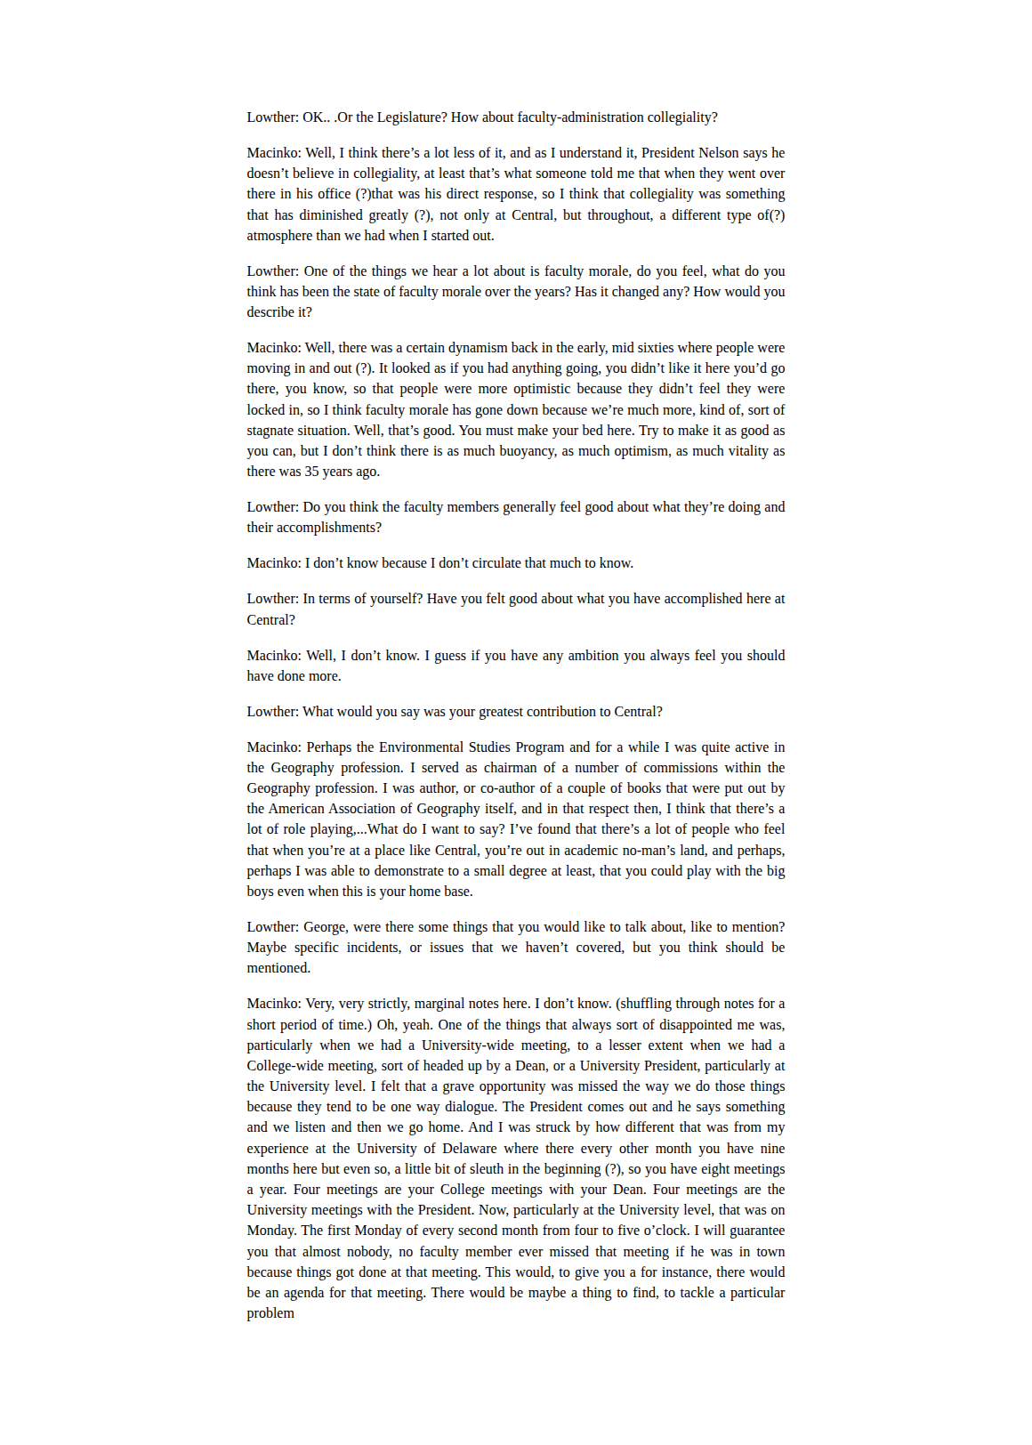Lowther: OK.. .Or the Legislature? How about faculty-administration collegiality?
Macinko: Well, I think there’s a lot less of it, and as I understand it, President Nelson says he doesn’t believe in collegiality, at least that’s what someone told me that when they went over there in his office (?)that was his direct response, so I think that collegiality was something that has diminished greatly (?), not only at Central, but throughout, a different type of(?) atmosphere than we had when I started out.
Lowther: One of the things we hear a lot about is faculty morale, do you feel, what do you think has been the state of faculty morale over the years? Has it changed any? How would you describe it?
Macinko: Well, there was a certain dynamism back in the early, mid sixties where people were moving in and out (?). It looked as if you had anything going, you didn’t like it here you’d go there, you know, so that people were more optimistic because they didn’t feel they were locked in, so I think faculty morale has gone down because we’re much more, kind of, sort of stagnate situation. Well, that’s good. You must make your bed here. Try to make it as good as you can, but I don’t think there is as much buoyancy, as much optimism, as much vitality as there was 35 years ago.
Lowther: Do you think the faculty members generally feel good about what they’re doing and their accomplishments?
Macinko: I don’t know because I don’t circulate that much to know.
Lowther: In terms of yourself? Have you felt good about what you have accomplished here at Central?
Macinko: Well, I don’t know. I guess if you have any ambition you always feel you should have done more.
Lowther: What would you say was your greatest contribution to Central?
Macinko: Perhaps the Environmental Studies Program and for a while I was quite active in the Geography profession. I served as chairman of a number of commissions within the Geography profession. I was author, or co-author of a couple of books that were put out by the American Association of Geography itself, and in that respect then, I think that there’s a lot of role playing,...What do I want to say? I’ve found that there’s a lot of people who feel that when you’re at a place like Central, you’re out in academic no-man’s land, and perhaps, perhaps I was able to demonstrate to a small degree at least, that you could play with the big boys even when this is your home base.
Lowther: George, were there some things that you would like to talk about, like to mention? Maybe specific incidents, or issues that we haven’t covered, but you think should be mentioned.
Macinko: Very, very strictly, marginal notes here. I don’t know. (shuffling through notes for a short period of time.) Oh, yeah. One of the things that always sort of disappointed me was, particularly when we had a University-wide meeting, to a lesser extent when we had a College-wide meeting, sort of headed up by a Dean, or a University President, particularly at the University level. I felt that a grave opportunity was missed the way we do those things because they tend to be one way dialogue. The President comes out and he says something and we listen and then we go home. And I was struck by how different that was from my experience at the University of Delaware where there every other month you have nine months here but even so, a little bit of sleuth in the beginning (?), so you have eight meetings a year. Four meetings are your College meetings with your Dean. Four meetings are the University meetings with the President. Now, particularly at the University level, that was on Monday. The first Monday of every second month from four to five o’clock. I will guarantee you that almost nobody, no faculty member ever missed that meeting if he was in town because things got done at that meeting. This would, to give you a for instance, there would be an agenda for that meeting. There would be maybe a thing to find, to tackle a particular problem